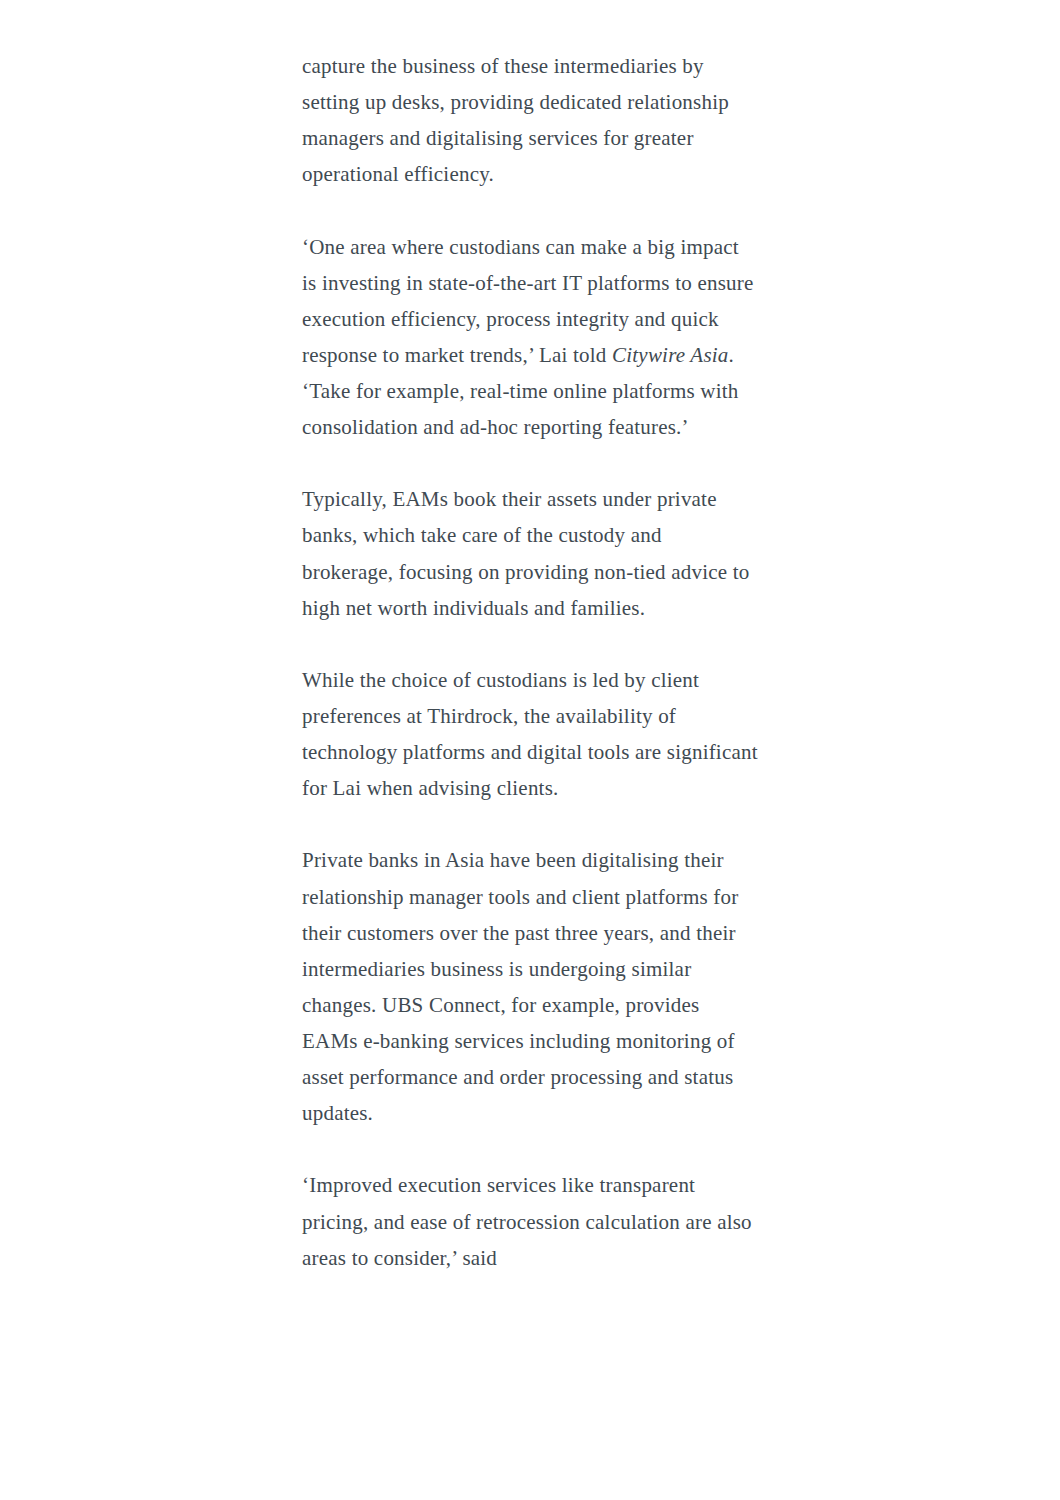capture the business of these intermediaries by setting up desks, providing dedicated relationship managers and digitalising services for greater operational efficiency.
‘One area where custodians can make a big impact is investing in state-of-the-art IT platforms to ensure execution efficiency, process integrity and quick response to market trends,’ Lai told Citywire Asia. ‘Take for example, real-time online platforms with consolidation and ad-hoc reporting features.’
Typically, EAMs book their assets under private banks, which take care of the custody and brokerage, focusing on providing non-tied advice to high net worth individuals and families.
While the choice of custodians is led by client preferences at Thirdrock, the availability of technology platforms and digital tools are significant for Lai when advising clients.
Private banks in Asia have been digitalising their relationship manager tools and client platforms for their customers over the past three years, and their intermediaries business is undergoing similar changes. UBS Connect, for example, provides EAMs e-banking services including monitoring of asset performance and order processing and status updates.
‘Improved execution services like transparent pricing, and ease of retrocession calculation are also areas to consider,’ said